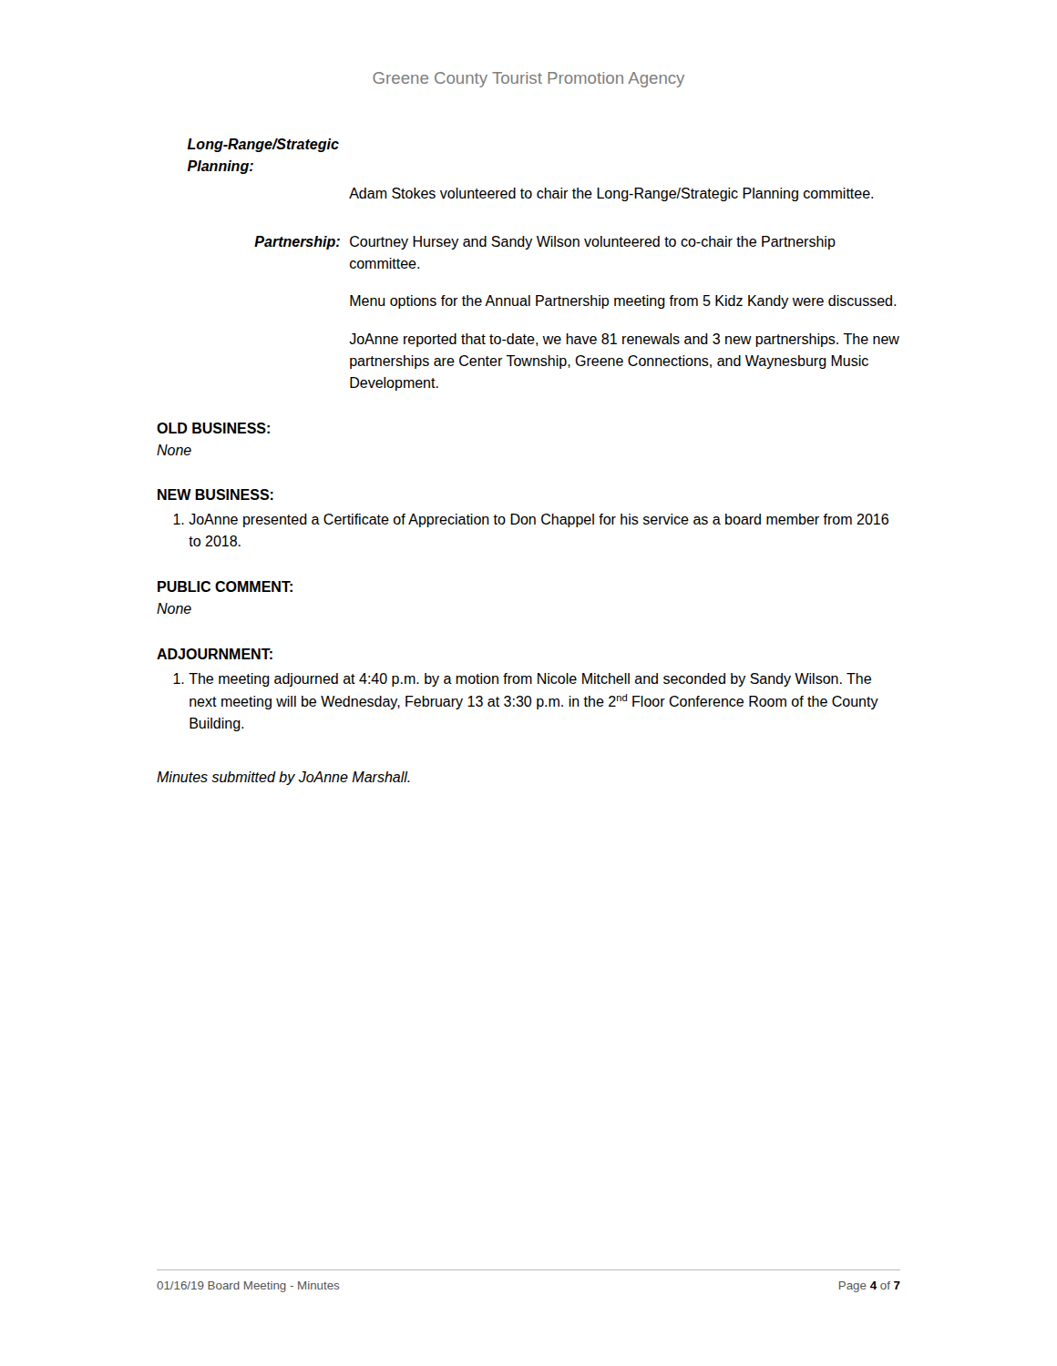Greene County Tourist Promotion Agency
Long-Range/Strategic Planning:
Adam Stokes volunteered to chair the Long-Range/Strategic Planning committee.
Partnership:
Courtney Hursey and Sandy Wilson volunteered to co-chair the Partnership committee.
Menu options for the Annual Partnership meeting from 5 Kidz Kandy were discussed.
JoAnne reported that to-date, we have 81 renewals and 3 new partnerships. The new partnerships are Center Township, Greene Connections, and Waynesburg Music Development.
Old Business:
None
New Business:
JoAnne presented a Certificate of Appreciation to Don Chappel for his service as a board member from 2016 to 2018.
Public Comment:
None
Adjournment:
The meeting adjourned at 4:40 p.m. by a motion from Nicole Mitchell and seconded by Sandy Wilson. The next meeting will be Wednesday, February 13 at 3:30 p.m. in the 2nd Floor Conference Room of the County Building.
Minutes submitted by JoAnne Marshall.
01/16/19 Board Meeting - Minutes
Page 4 of 7